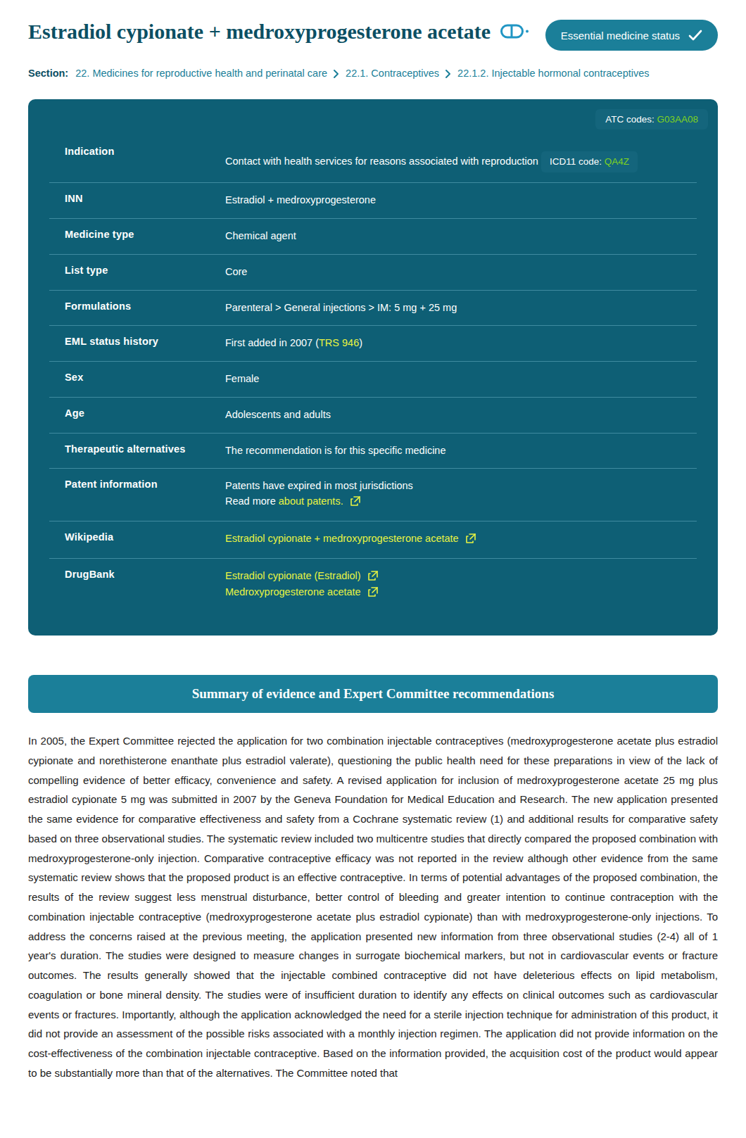Estradiol cypionate + medroxyprogesterone acetate
Essential medicine status
Section: 22. Medicines for reproductive health and perinatal care 22.1. Contraceptives 22.1.2. Injectable hormonal contraceptives
ATC codes: G03AA08
| Indication | Contact with health services for reasons associated with reproduction ICD11 code: QA4Z |
| INN | Estradiol + medroxyprogesterone |
| Medicine type | Chemical agent |
| List type | Core |
| Formulations | Parenteral > General injections > IM: 5 mg + 25 mg |
| EML status history | First added in 2007 ( TRS 946 ) |
| Sex | Female |
| Age | Adolescents and adults |
| Therapeutic alternatives | The recommendation is for this specific medicine |
| Patent information | Patents have expired in most jurisdictions Read more about patents. |
| Wikipedia | Estradiol cypionate + medroxyprogesterone acetate |
| DrugBank | Estradiol cypionate (Estradiol) Medroxyprogesterone acetate |
Summary of evidence and Expert Committee recommendations
In 2005, the Expert Committee rejected the application for two combination injectable contraceptives (medroxyprogesterone acetate plus estradiol cypionate and norethisterone enanthate plus estradiol valerate), questioning the public health need for these preparations in view of the lack of compelling evidence of better efficacy, convenience and safety. A revised application for inclusion of medroxyprogesterone acetate 25 mg plus estradiol cypionate 5 mg was submitted in 2007 by the Geneva Foundation for Medical Education and Research. The new application presented the same evidence for comparative effectiveness and safety from a Cochrane systematic review (1) and additional results for comparative safety based on three observational studies. The systematic review included two multicentre studies that directly compared the proposed combination with medroxyprogesterone-only injection. Comparative contraceptive efficacy was not reported in the review although other evidence from the same systematic review shows that the proposed product is an effective contraceptive. In terms of potential advantages of the proposed combination, the results of the review suggest less menstrual disturbance, better control of bleeding and greater intention to continue contraception with the combination injectable contraceptive (medroxyprogesterone acetate plus estradiol cypionate) than with medroxyprogesterone-only injections. To address the concerns raised at the previous meeting, the application presented new information from three observational studies (2-4) all of 1 year's duration. The studies were designed to measure changes in surrogate biochemical markers, but not in cardiovascular events or fracture outcomes. The results generally showed that the injectable combined contraceptive did not have deleterious effects on lipid metabolism, coagulation or bone mineral density. The studies were of insufficient duration to identify any effects on clinical outcomes such as cardiovascular events or fractures. Importantly, although the application acknowledged the need for a sterile injection technique for administration of this product, it did not provide an assessment of the possible risks associated with a monthly injection regimen. The application did not provide information on the cost-effectiveness of the combination injectable contraceptive. Based on the information provided, the acquisition cost of the product would appear to be substantially more than that of the alternatives. The Committee noted that